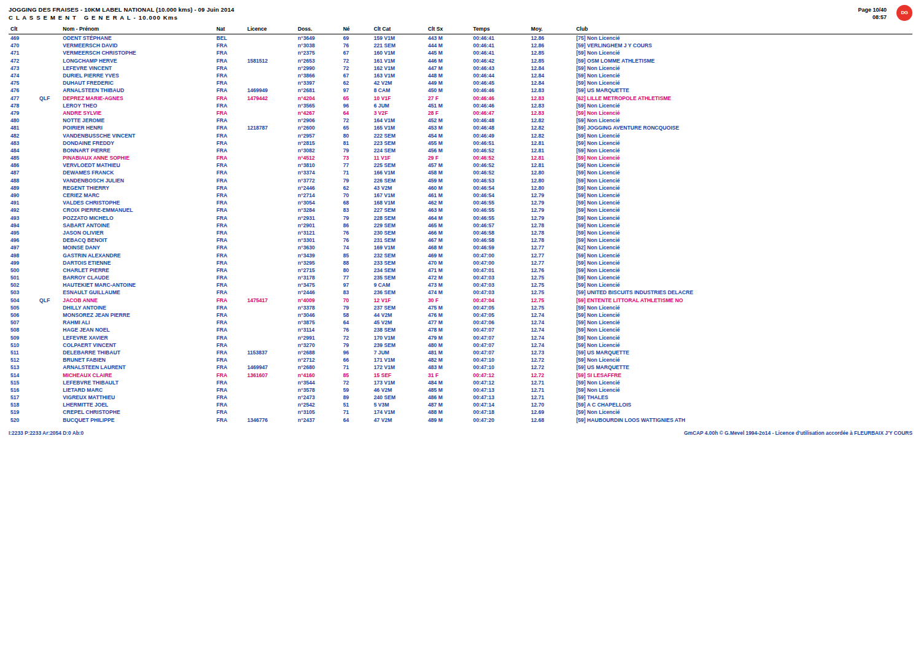JOGGING DES FRAISES - 10KM LABEL NATIONAL (10.000 kms) - 09 Juin 2014
C L A S S E M E N T G E N E R A L - 10.000 Kms
Page 10/40
08:57
DG
| Clt | | Nom - Prénom | Nat | Licence | Doss. | Né | Clt Cat | Clt Sx | Temps | Moy. | Club |
| --- | --- | --- | --- | --- | --- | --- | --- | --- | --- | --- | --- |
| 469 | | ODENT STÉPHANE | BEL | | n°3649 | 69 | 159 V1M | 443 M | 00:46:41 | 12.86 | [75] Non Licencié |
| 470 | | VERMEERSCH DAVID | FRA | | n°3038 | 76 | 221 SEM | 444 M | 00:46:41 | 12.86 | [59] VERLINGHEM J Y COURS |
| 471 | | VERMEERSCH CHRISTOPHE | FRA | | n°2375 | 67 | 160 V1M | 445 M | 00:46:41 | 12.85 | [59] Non Licencié |
| 472 | | LONGCHAMP HERVE | FRA | 1581512 | n°2653 | 72 | 161 V1M | 446 M | 00:46:42 | 12.85 | [59] OSM LOMME ATHLETISME |
| 473 | | LEFEVRE VINCENT | FRA | | n°2990 | 72 | 162 V1M | 447 M | 00:46:43 | 12.84 | [59] Non Licencié |
| 474 | | DURIEL PIERRE YVES | FRA | | n°3866 | 67 | 163 V1M | 448 M | 00:46:44 | 12.84 | [59] Non Licencié |
| 475 | | DUHAUT FREDERIC | FRA | | n°3397 | 62 | 42 V2M | 449 M | 00:46:45 | 12.84 | [59] Non Licencié |
| 476 | | ARNALSTEEN THIBAUD | FRA | 1469949 | n°2681 | 97 | 8 CAM | 450 M | 00:46:46 | 12.83 | [59] US MARQUETTE |
| 477 | QLF | DEPREZ MARIE-AGNES | FRA | 1479442 | n°4204 | 65 | 10 V1F | 27 F | 00:46:46 | 12.83 | [62] LILLE METROPOLE ATHLETISME |
| 478 | | LEROY THEO | FRA | | n°3565 | 96 | 6 JUM | 451 M | 00:46:46 | 12.83 | [59] Non Licencié |
| 479 | | ANDRE SYLVIE | FRA | | n°4267 | 64 | 3 V2F | 28 F | 00:46:47 | 12.83 | [59] Non Licencié |
| 480 | | NOTTE JEROME | FRA | | n°2906 | 72 | 164 V1M | 452 M | 00:46:48 | 12.82 | [59] Non Licencié |
| 481 | | POIRIER HENRI | FRA | 1218787 | n°2600 | 65 | 165 V1M | 453 M | 00:46:48 | 12.82 | [59] JOGGING AVENTURE RONCQUOISE |
| 482 | | VANDENBUSSCHE VINCENT | FRA | | n°2957 | 80 | 222 SEM | 454 M | 00:46:49 | 12.82 | [59] Non Licencié |
| 483 | | DONDAINE FREDDY | FRA | | n°2815 | 81 | 223 SEM | 455 M | 00:46:51 | 12.81 | [59] Non Licencié |
| 484 | | BONNART PIERRE | FRA | | n°3082 | 79 | 224 SEM | 456 M | 00:46:52 | 12.81 | [59] Non Licencié |
| 485 | | PINABIAUX ANNE SOPHIE | FRA | | n°4512 | 73 | 11 V1F | 29 F | 00:46:52 | 12.81 | [59] Non Licencié |
| 486 | | VERVLOEDT MATHIEU | FRA | | n°3810 | 77 | 225 SEM | 457 M | 00:46:52 | 12.81 | [59] Non Licencié |
| 487 | | DEWAMES FRANCK | FRA | | n°3374 | 71 | 166 V1M | 458 M | 00:46:52 | 12.80 | [59] Non Licencié |
| 488 | | VANDENBOSCH JULIEN | FRA | | n°3772 | 79 | 226 SEM | 459 M | 00:46:53 | 12.80 | [59] Non Licencié |
| 489 | | REGENT THIERRY | FRA | | n°2446 | 62 | 43 V2M | 460 M | 00:46:54 | 12.80 | [59] Non Licencié |
| 490 | | CERIEZ MARC | FRA | | n°2714 | 70 | 167 V1M | 461 M | 00:46:54 | 12.79 | [59] Non Licencié |
| 491 | | VALDES CHRISTOPHE | FRA | | n°3054 | 68 | 168 V1M | 462 M | 00:46:55 | 12.79 | [59] Non Licencié |
| 492 | | CROIX PIERRE-EMMANUEL | FRA | | n°3284 | 83 | 227 SEM | 463 M | 00:46:55 | 12.79 | [59] Non Licencié |
| 493 | | POZZATO MICHELO | FRA | | n°2931 | 79 | 228 SEM | 464 M | 00:46:55 | 12.79 | [59] Non Licencié |
| 494 | | SABART ANTOINE | FRA | | n°2901 | 86 | 229 SEM | 465 M | 00:46:57 | 12.78 | [59] Non Licencié |
| 495 | | JASON OLIVIER | FRA | | n°3121 | 76 | 230 SEM | 466 M | 00:46:58 | 12.78 | [59] Non Licencié |
| 496 | | DEBACQ BENOIT | FRA | | n°3301 | 76 | 231 SEM | 467 M | 00:46:58 | 12.78 | [59] Non Licencié |
| 497 | | MOINSE DANY | FRA | | n°3630 | 74 | 169 V1M | 468 M | 00:46:59 | 12.77 | [62] Non Licencié |
| 498 | | GASTRIN ALEXANDRE | FRA | | n°3439 | 85 | 232 SEM | 469 M | 00:47:00 | 12.77 | [59] Non Licencié |
| 499 | | DARTOIS ETIENNE | FRA | | n°3295 | 88 | 233 SEM | 470 M | 00:47:00 | 12.77 | [59] Non Licencié |
| 500 | | CHARLET PIERRE | FRA | | n°2715 | 80 | 234 SEM | 471 M | 00:47:01 | 12.76 | [59] Non Licencié |
| 501 | | BARROY CLAUDE | FRA | | n°3178 | 77 | 235 SEM | 472 M | 00:47:03 | 12.75 | [59] Non Licencié |
| 502 | | HAUTEKIET MARC-ANTOINE | FRA | | n°3475 | 97 | 9 CAM | 473 M | 00:47:03 | 12.75 | [59] Non Licencié |
| 503 | | ESNAULT GUILLAUME | FRA | | n°2446 | 83 | 236 SEM | 474 M | 00:47:03 | 12.75 | [59] UNITED BISCUITS INDUSTRIES DELACRE |
| 504 | QLF | JACOB ANNE | FRA | 1475417 | n°4009 | 70 | 12 V1F | 30 F | 00:47:04 | 12.75 | [59] ENTENTE LITTORAL ATHLETISME NO |
| 505 | | DHILLY ANTOINE | FRA | | n°3378 | 79 | 237 SEM | 475 M | 00:47:05 | 12.75 | [59] Non Licencié |
| 506 | | MONSOREZ JEAN PIERRE | FRA | | n°3046 | 58 | 44 V2M | 476 M | 00:47:05 | 12.74 | [59] Non Licencié |
| 507 | | RAHMI ALI | FRA | | n°3875 | 64 | 45 V2M | 477 M | 00:47:06 | 12.74 | [59] Non Licencié |
| 508 | | HAGE JEAN NOEL | FRA | | n°3114 | 76 | 238 SEM | 478 M | 00:47:07 | 12.74 | [59] Non Licencié |
| 509 | | LEFEVRE XAVIER | FRA | | n°2991 | 72 | 170 V1M | 479 M | 00:47:07 | 12.74 | [59] Non Licencié |
| 510 | | COLPAERT VINCENT | FRA | | n°3270 | 79 | 239 SEM | 480 M | 00:47:07 | 12.74 | [59] Non Licencié |
| 511 | | DELEBARRE THIBAUT | FRA | 1153837 | n°2688 | 96 | 7 JUM | 481 M | 00:47:07 | 12.73 | [59] US MARQUETTE |
| 512 | | BRUNET FABIEN | FRA | | n°2712 | 66 | 171 V1M | 482 M | 00:47:10 | 12.72 | [59] Non Licencié |
| 513 | | ARNALSTEEN LAURENT | FRA | 1469947 | n°2680 | 71 | 172 V1M | 483 M | 00:47:10 | 12.72 | [59] US MARQUETTE |
| 514 | | MICHEAUX CLAIRE | FRA | 1361607 | n°4160 | 85 | 15 SEF | 31 F | 00:47:12 | 12.72 | [59] SI LESAFFRE |
| 515 | | LEFEBVRE THIBAULT | FRA | | n°3544 | 72 | 173 V1M | 484 M | 00:47:12 | 12.71 | [59] Non Licencié |
| 516 | | LIETARD MARC | FRA | | n°3578 | 59 | 46 V2M | 485 M | 00:47:13 | 12.71 | [59] Non Licencié |
| 517 | | VIGREUX MATTHIEU | FRA | | n°2473 | 89 | 240 SEM | 486 M | 00:47:13 | 12.71 | [59] THALES |
| 518 | | LHERMITTE JOEL | FRA | | n°2542 | 51 | 5 V3M | 487 M | 00:47:14 | 12.70 | [59] A C CHAPELLOIS |
| 519 | | CREPEL CHRISTOPHE | FRA | | n°3105 | 71 | 174 V1M | 488 M | 00:47:18 | 12.69 | [59] Non Licencié |
| 520 | | BUCQUET PHILIPPE | FRA | 1346776 | n°2437 | 64 | 47 V2M | 489 M | 00:47:20 | 12.68 | [59] HAUBOURDIN LOOS WATTIGNIES ATH |
I:2233 P:2233 Ar:2054 D:0 Ab:0 GmCAP 4.00h © G.Mevel 1994-2o14 - Licence d'utilisation accordée à FLEURBAIX J'Y COURS